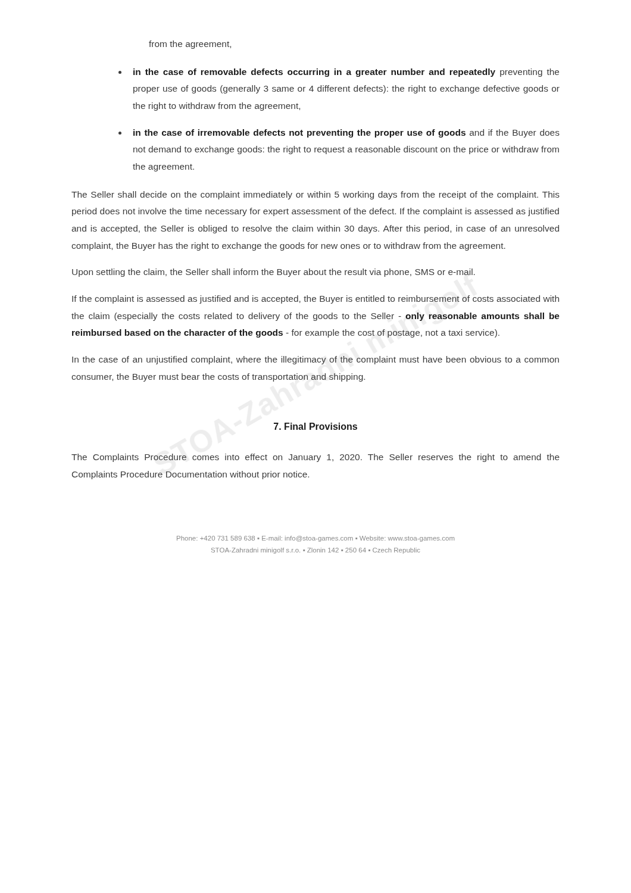STOA-Zahradni minigolf
from the agreement,
in the case of removable defects occurring in a greater number and repeatedly preventing the proper use of goods (generally 3 same or 4 different defects): the right to exchange defective goods or the right to withdraw from the agreement,
in the case of irremovable defects not preventing the proper use of goods and if the Buyer does not demand to exchange goods: the right to request a reasonable discount on the price or withdraw from the agreement.
The Seller shall decide on the complaint immediately or within 5 working days from the receipt of the complaint. This period does not involve the time necessary for expert assessment of the defect. If the complaint is assessed as justified and is accepted, the Seller is obliged to resolve the claim within 30 days. After this period, in case of an unresolved complaint, the Buyer has the right to exchange the goods for new ones or to withdraw from the agreement.
Upon settling the claim, the Seller shall inform the Buyer about the result via phone, SMS or e-mail.
If the complaint is assessed as justified and is accepted, the Buyer is entitled to reimbursement of costs associated with the claim (especially the costs related to delivery of the goods to the Seller - only reasonable amounts shall be reimbursed based on the character of the goods - for example the cost of postage, not a taxi service).
In the case of an unjustified complaint, where the illegitimacy of the complaint must have been obvious to a common consumer, the Buyer must bear the costs of transportation and shipping.
7. Final Provisions
The Complaints Procedure comes into effect on January 1, 2020. The Seller reserves the right to amend the Complaints Procedure Documentation without prior notice.
Phone: +420 731 589 638 ▪ E-mail: info@stoa-games.com ▪ Website: www.stoa-games.com
STOA-Zahradni minigolf s.r.o. ▪ Zlonin 142 ▪ 250 64 ▪ Czech Republic